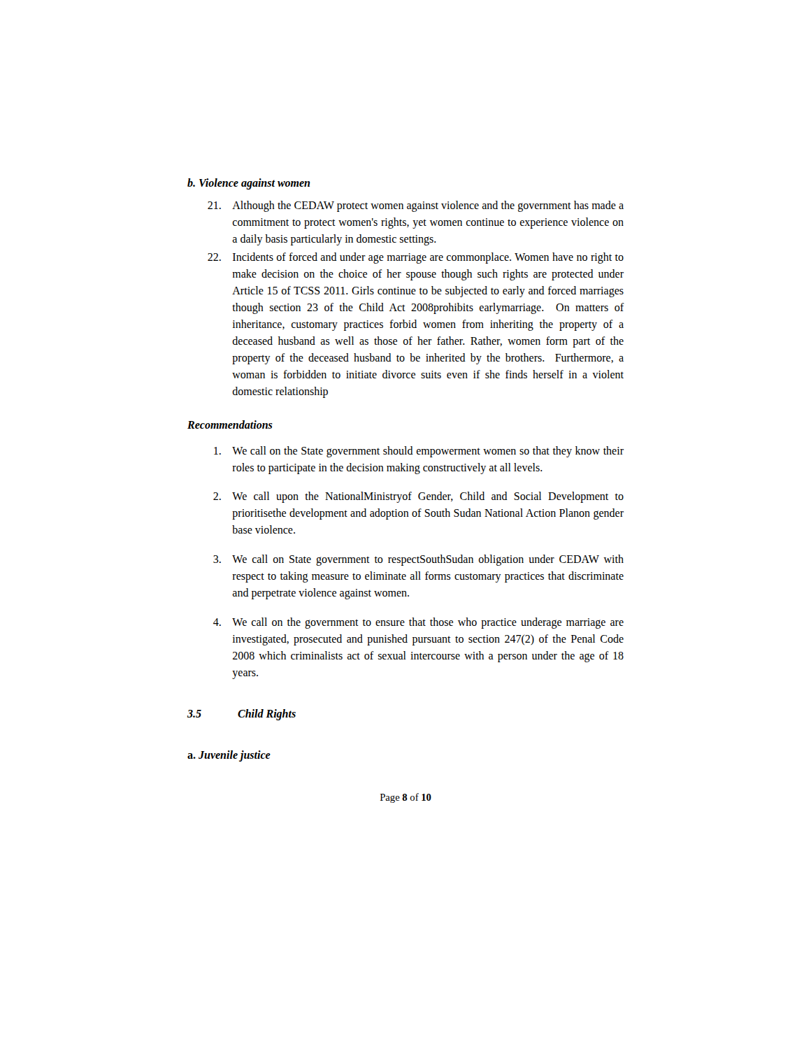b. Violence against women
Although the CEDAW protect women against violence and the government has made a commitment to protect women's rights, yet women continue to experience violence on a daily basis particularly in domestic settings.
Incidents of forced and under age marriage are commonplace. Women have no right to make decision on the choice of her spouse though such rights are protected under Article 15 of TCSS 2011. Girls continue to be subjected to early and forced marriages though section 23 of the Child Act 2008prohibits earlymarriage. On matters of inheritance, customary practices forbid women from inheriting the property of a deceased husband as well as those of her father. Rather, women form part of the property of the deceased husband to be inherited by the brothers. Furthermore, a woman is forbidden to initiate divorce suits even if she finds herself in a violent domestic relationship
Recommendations
We call on the State government should empowerment women so that they know their roles to participate in the decision making constructively at all levels.
We call upon the NationalMinistryof Gender, Child and Social Development to prioritisethe development and adoption of South Sudan National Action Planon gender base violence.
We call on State government to respectSouthSudan obligation under CEDAW with respect to taking measure to eliminate all forms customary practices that discriminate and perpetrate violence against women.
We call on the government to ensure that those who practice underage marriage are investigated, prosecuted and punished pursuant to section 247(2) of the Penal Code 2008 which criminalists act of sexual intercourse with a person under the age of 18 years.
3.5 Child Rights
a. Juvenile justice
Page 8 of 10